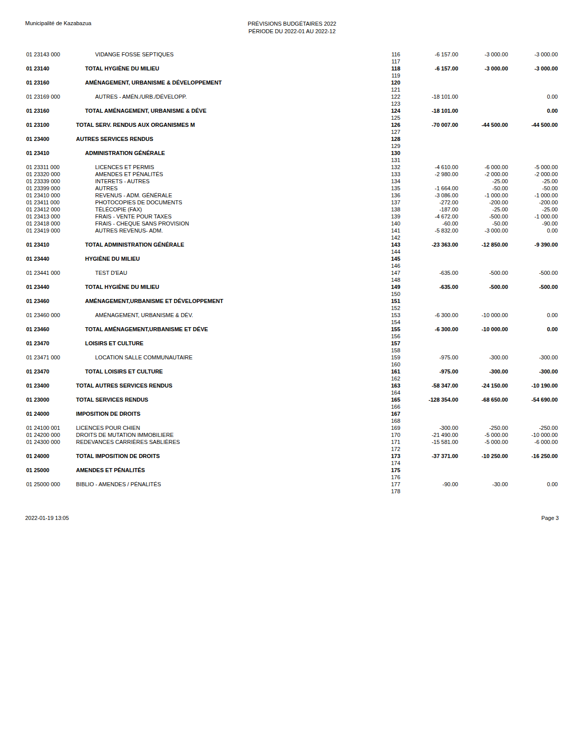Municipalité de Kazabazua
PRÉVISIONS BUDGÉTAIRES 2022
PÉRIODE DU 2022-01 AU 2022-12
| 01 23143 000 | VIDANGE FOSSE SEPTIQUES | 116 | -6 157.00 | -3 000.00 | -3 000.00 |
| | | 117 | | | |
| 01 23140 | TOTAL HYGIÈNE DU MILIEU | 118 | -6 157.00 | -3 000.00 | -3 000.00 |
| | | 119 | | | |
| 01 23160 | AMÉNAGEMENT, URBANISME & DÉVELOPPEMENT | 120 | | | |
| | | 121 | | | |
| 01 23169 000 | AUTRES - AMÉN./URB./DÉVELOPP. | 122 | -18 101.00 | | 0.00 |
| | | 123 | | | |
| 01 23160 | TOTAL AMÉNAGEMENT, URBANISME & DÉVE | 124 | -18 101.00 | | 0.00 |
| | | 125 | | | |
| 01 23100 | TOTAL SERV. RENDUS AUX ORGANISMES M | 126 | -70 007.00 | -44 500.00 | -44 500.00 |
| | | 127 | | | |
| 01 23400 | AUTRES SERVICES RENDUS | 128 | | | |
| | | 129 | | | |
| 01 23410 | ADMINISTRATION GÉNÉRALE | 130 | | | |
| | | 131 | | | |
| 01 23311 000 | LICENCES ET PERMIS | 132 | -4 610.00 | -6 000.00 | -5 000.00 |
| 01 23320 000 | AMENDES ET PÉNALITÉS | 133 | -2 980.00 | -2 000.00 | -2 000.00 |
| 01 23339 000 | INTERETS - AUTRES | 134 | | -25.00 | -25.00 |
| 01 23399 000 | AUTRES | 135 | -1 664.00 | -50.00 | -50.00 |
| 01 23410 000 | REVENUS - ADM. GÉNÉRALE | 136 | -3 086.00 | -1 000.00 | -1 000.00 |
| 01 23411 000 | PHOTOCOPIES DE DOCUMENTS | 137 | -272.00 | -200.00 | -200.00 |
| 01 23412 000 | TÉLÉCOPIE (FAX) | 138 | -187.00 | -25.00 | -25.00 |
| 01 23413 000 | FRAIS - VENTE POUR TAXES | 139 | -4 672.00 | -500.00 | -1 000.00 |
| 01 23418 000 | FRAIS - CHEQUE SANS PROVISION | 140 | -60.00 | -50.00 | -90.00 |
| 01 23419 000 | AUTRES REVENUS- ADM. | 141 | -5 832.00 | -3 000.00 | 0.00 |
| | | 142 | | | |
| 01 23410 | TOTAL ADMINISTRATION GÉNÉRALE | 143 | -23 363.00 | -12 850.00 | -9 390.00 |
| | | 144 | | | |
| 01 23440 | HYGIÈNE DU MILIEU | 145 | | | |
| | | 146 | | | |
| 01 23441 000 | TEST D'EAU | 147 | -635.00 | -500.00 | -500.00 |
| | | 148 | | | |
| 01 23440 | TOTAL HYGIÈNE DU MILIEU | 149 | -635.00 | -500.00 | -500.00 |
| | | 150 | | | |
| 01 23460 | AMÉNAGEMENT,URBANISME ET DÉVELOPPEMENT | 151 | | | |
| | | 152 | | | |
| 01 23460 000 | AMÉNAGEMENT, URBANISME & DÉV. | 153 | -6 300.00 | -10 000.00 | 0.00 |
| | | 154 | | | |
| 01 23460 | TOTAL AMÉNAGEMENT,URBANISME ET DÉVE | 155 | -6 300.00 | -10 000.00 | 0.00 |
| | | 156 | | | |
| 01 23470 | LOISIRS ET CULTURE | 157 | | | |
| | | 158 | | | |
| 01 23471 000 | LOCATION SALLE COMMUNAUTAIRE | 159 | -975.00 | -300.00 | -300.00 |
| | | 160 | | | |
| 01 23470 | TOTAL LOISIRS ET CULTURE | 161 | -975.00 | -300.00 | -300.00 |
| | | 162 | | | |
| 01 23400 | TOTAL AUTRES SERVICES RENDUS | 163 | -58 347.00 | -24 150.00 | -10 190.00 |
| | | 164 | | | |
| 01 23000 | TOTAL SERVICES RENDUS | 165 | -128 354.00 | -68 650.00 | -54 690.00 |
| | | 166 | | | |
| 01 24000 | IMPOSITION DE DROITS | 167 | | | |
| | | 168 | | | |
| 01 24100 001 | LICENCES POUR CHIEN | 169 | -300.00 | -250.00 | -250.00 |
| 01 24200 000 | DROITS DE MUTATION IMMOBILIERE | 170 | -21 490.00 | -5 000.00 | -10 000.00 |
| 01 24300 000 | REDEVANCES CARRIÈRES SABLIÈRES | 171 | -15 581.00 | -5 000.00 | -6 000.00 |
| | | 172 | | | |
| 01 24000 | TOTAL IMPOSITION DE DROITS | 173 | -37 371.00 | -10 250.00 | -16 250.00 |
| | | 174 | | | |
| 01 25000 | AMENDES ET PÉNALITÉS | 175 | | | |
| | | 176 | | | |
| 01 25000 000 | BIBLIO - AMENDES / PÉNALITÉS | 177 | -90.00 | -30.00 | 0.00 |
| | | 178 | | | |
2022-01-19 13:05
Page 3